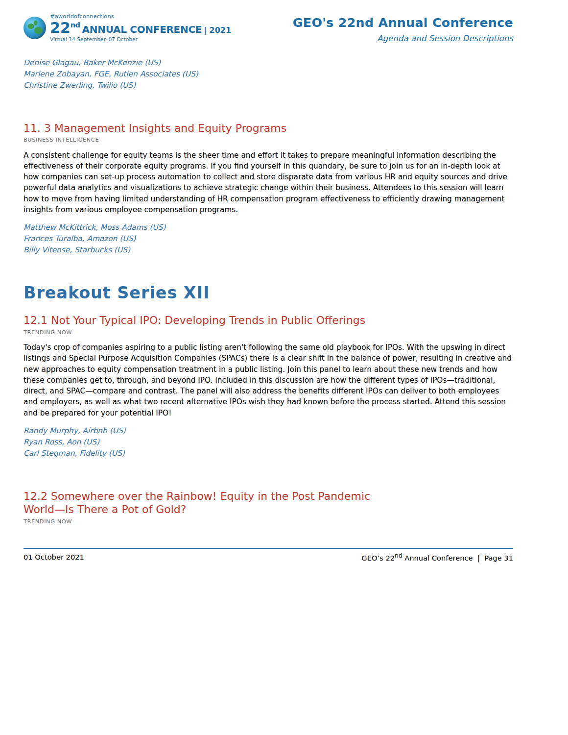#aworldofconnections
22nd ANNUAL CONFERENCE | 2021
Virtual 14 September–07 October
GEO's 22nd Annual Conference
Agenda and Session Descriptions
Denise Glagau, Baker McKenzie (US)
Marlene Zobayan, FGE, Rutlen Associates (US)
Christine Zwerling, Twilio (US)
11. 3 Management Insights and Equity Programs
Business Intelligence
A consistent challenge for equity teams is the sheer time and effort it takes to prepare meaningful information describing the effectiveness of their corporate equity programs. If you find yourself in this quandary, be sure to join us for an in-depth look at how companies can set-up process automation to collect and store disparate data from various HR and equity sources and drive powerful data analytics and visualizations to achieve strategic change within their business. Attendees to this session will learn how to move from having limited understanding of HR compensation program effectiveness to efficiently drawing management insights from various employee compensation programs.
Matthew McKittrick, Moss Adams (US)
Frances Turalba, Amazon (US)
Billy Vitense, Starbucks (US)
Breakout Series XII
12.1 Not Your Typical IPO: Developing Trends in Public Offerings
Trending Now
Today's crop of companies aspiring to a public listing aren't following the same old playbook for IPOs. With the upswing in direct listings and Special Purpose Acquisition Companies (SPACs) there is a clear shift in the balance of power, resulting in creative and new approaches to equity compensation treatment in a public listing. Join this panel to learn about these new trends and how these companies get to, through, and beyond IPO. Included in this discussion are how the different types of IPOs—traditional, direct, and SPAC—compare and contrast. The panel will also address the benefits different IPOs can deliver to both employees and employers, as well as what two recent alternative IPOs wish they had known before the process started. Attend this session and be prepared for your potential IPO!
Randy Murphy, Airbnb (US)
Ryan Ross, Aon (US)
Carl Stegman, Fidelity (US)
12.2 Somewhere over the Rainbow! Equity in the Post Pandemic
World—Is There a Pot of Gold?
Trending Now
01 October 2021
GEO’s 22nd Annual Conference | Page 31